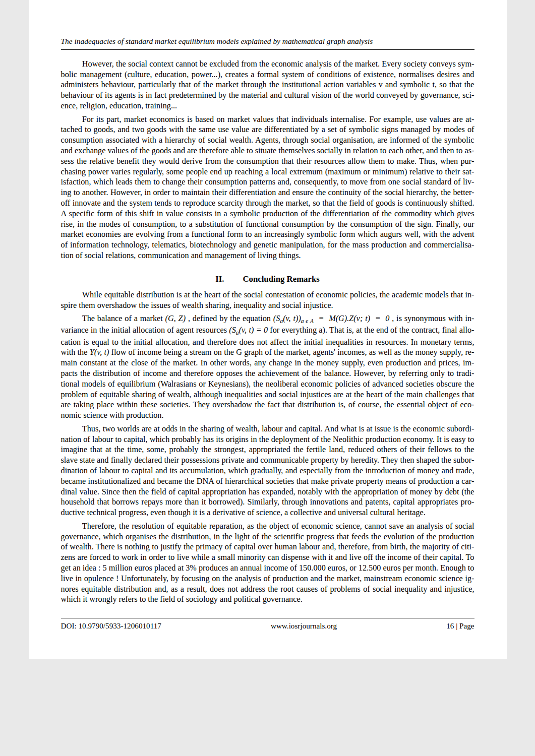The inadequacies of standard market equilibrium models explained by mathematical graph analysis
However, the social context cannot be excluded from the economic analysis of the market. Every society conveys symbolic management (culture, education, power...), creates a formal system of conditions of existence, normalises desires and administers behaviour, particularly that of the market through the institutional action variables v and symbolic t, so that the behaviour of its agents is in fact predetermined by the material and cultural vision of the world conveyed by governance, science, religion, education, training...
For its part, market economics is based on market values that individuals internalise. For example, use values are attached to goods, and two goods with the same use value are differentiated by a set of symbolic signs managed by modes of consumption associated with a hierarchy of social wealth. Agents, through social organisation, are informed of the symbolic and exchange values of the goods and are therefore able to situate themselves socially in relation to each other, and then to assess the relative benefit they would derive from the consumption that their resources allow them to make. Thus, when purchasing power varies regularly, some people end up reaching a local extremum (maximum or minimum) relative to their satisfaction, which leads them to change their consumption patterns and, consequently, to move from one social standard of living to another. However, in order to maintain their differentiation and ensure the continuity of the social hierarchy, the better-off innovate and the system tends to reproduce scarcity through the market, so that the field of goods is continuously shifted. A specific form of this shift in value consists in a symbolic production of the differentiation of the commodity which gives rise, in the modes of consumption, to a substitution of functional consumption by the consumption of the sign. Finally, our market economies are evolving from a functional form to an increasingly symbolic form which augurs well, with the advent of information technology, telematics, biotechnology and genetic manipulation, for the mass production and commercialisation of social relations, communication and management of living things.
II. Concluding Remarks
While equitable distribution is at the heart of the social contestation of economic policies, the academic models that inspire them overshadow the issues of wealth sharing, inequality and social injustice.
The balance of a market (G, Z) , defined by the equation (Sa(v, t))a ϵ A = M(G).Z(v; t) = 0 , is synonymous with invariance in the initial allocation of agent resources (Sa(v, t) = 0 for everything a). That is, at the end of the contract, final allocation is equal to the initial allocation, and therefore does not affect the initial inequalities in resources. In monetary terms, with the Y(v, t) flow of income being a stream on the G graph of the market, agents' incomes, as well as the money supply, remain constant at the close of the market. In other words, any change in the money supply, even production and prices, impacts the distribution of income and therefore opposes the achievement of the balance. However, by referring only to traditional models of equilibrium (Walrasians or Keynesians), the neoliberal economic policies of advanced societies obscure the problem of equitable sharing of wealth, although inequalities and social injustices are at the heart of the main challenges that are taking place within these societies. They overshadow the fact that distribution is, of course, the essential object of economic science with production.
Thus, two worlds are at odds in the sharing of wealth, labour and capital. And what is at issue is the economic subordination of labour to capital, which probably has its origins in the deployment of the Neolithic production economy. It is easy to imagine that at the time, some, probably the strongest, appropriated the fertile land, reduced others of their fellows to the slave state and finally declared their possessions private and communicable property by heredity. They then shaped the subordination of labour to capital and its accumulation, which gradually, and especially from the introduction of money and trade, became institutionalized and became the DNA of hierarchical societies that make private property means of production a cardinal value. Since then the field of capital appropriation has expanded, notably with the appropriation of money by debt (the household that borrows repays more than it borrowed). Similarly, through innovations and patents, capital appropriates productive technical progress, even though it is a derivative of science, a collective and universal cultural heritage.
Therefore, the resolution of equitable reparation, as the object of economic science, cannot save an analysis of social governance, which organises the distribution, in the light of the scientific progress that feeds the evolution of the production of wealth. There is nothing to justify the primacy of capital over human labour and, therefore, from birth, the majority of citizens are forced to work in order to live while a small minority can dispense with it and live off the income of their capital. To get an idea : 5 million euros placed at 3% produces an annual income of 150.000 euros, or 12.500 euros per month. Enough to live in opulence ! Unfortunately, by focusing on the analysis of production and the market, mainstream economic science ignores equitable distribution and, as a result, does not address the root causes of problems of social inequality and injustice, which it wrongly refers to the field of sociology and political governance.
DOI: 10.9790/5933-1206010117 www.iosrjournals.org 16 | Page